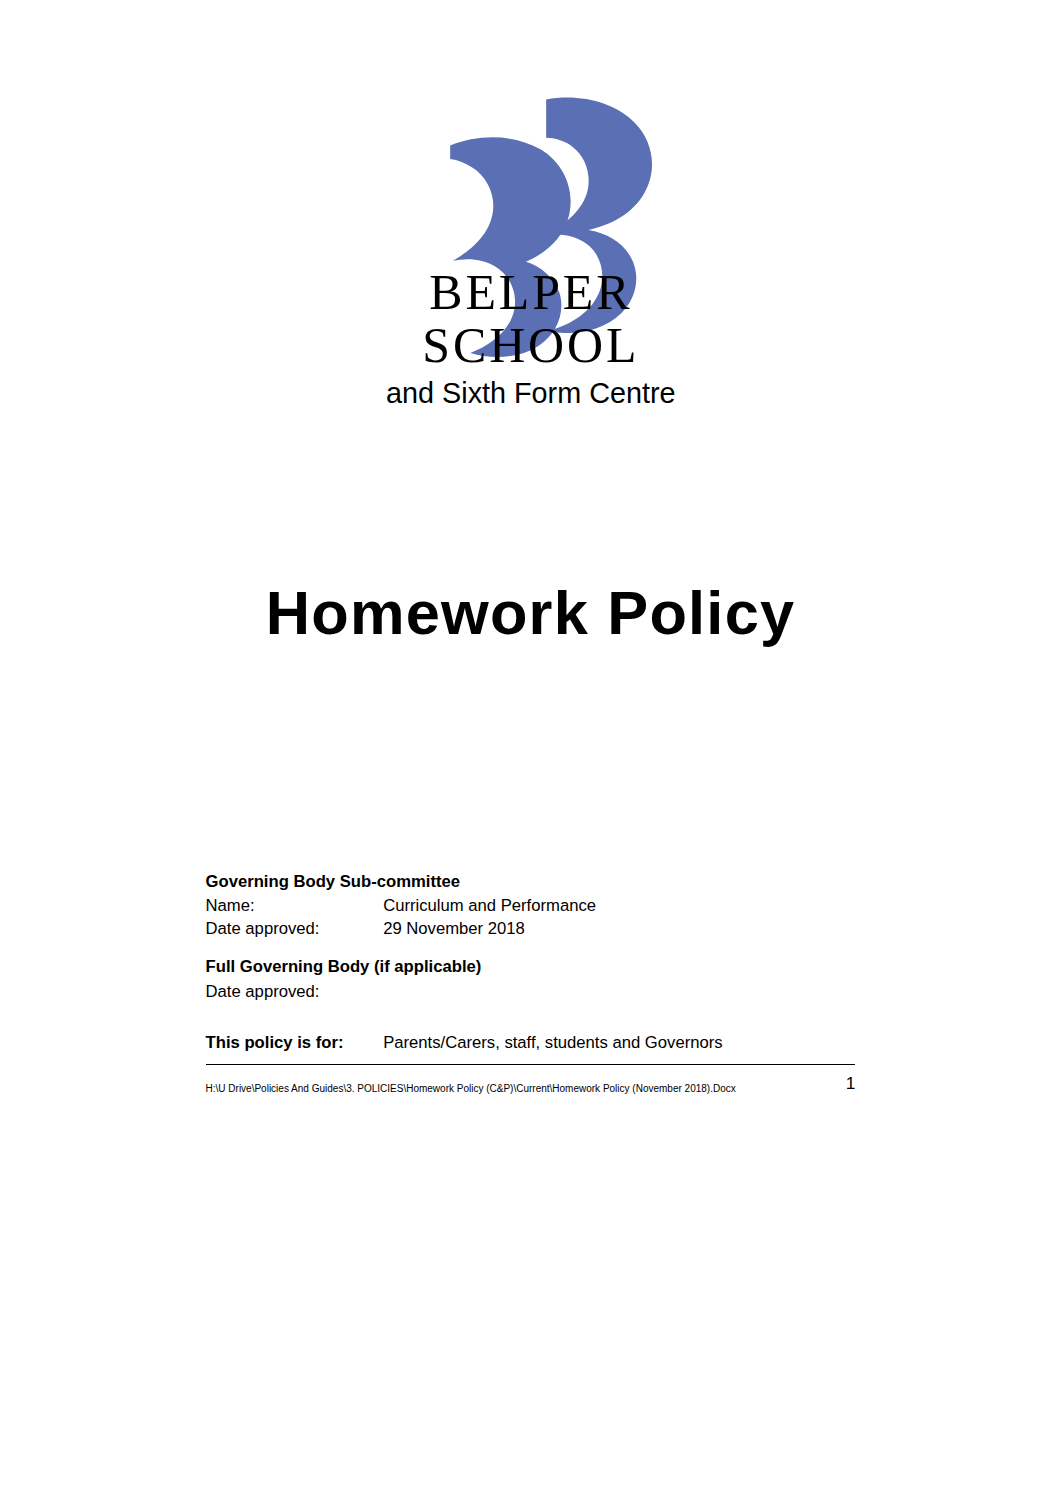Belper School and Sixth Form Centre BELPER SCHOOL and Sixth Form Centre
Homework Policy
Governing Body Sub-committee
Name: Curriculum and Performance
Date approved: 29 November 2018
Full Governing Body (if applicable)
Date approved:
This policy is for: Parents/Carers, staff, students and Governors
H:\U Drive\Policies And Guides\3. POLICIES\Homework Policy (C&P)\Current\Homework Policy (November 2018).Docx
1